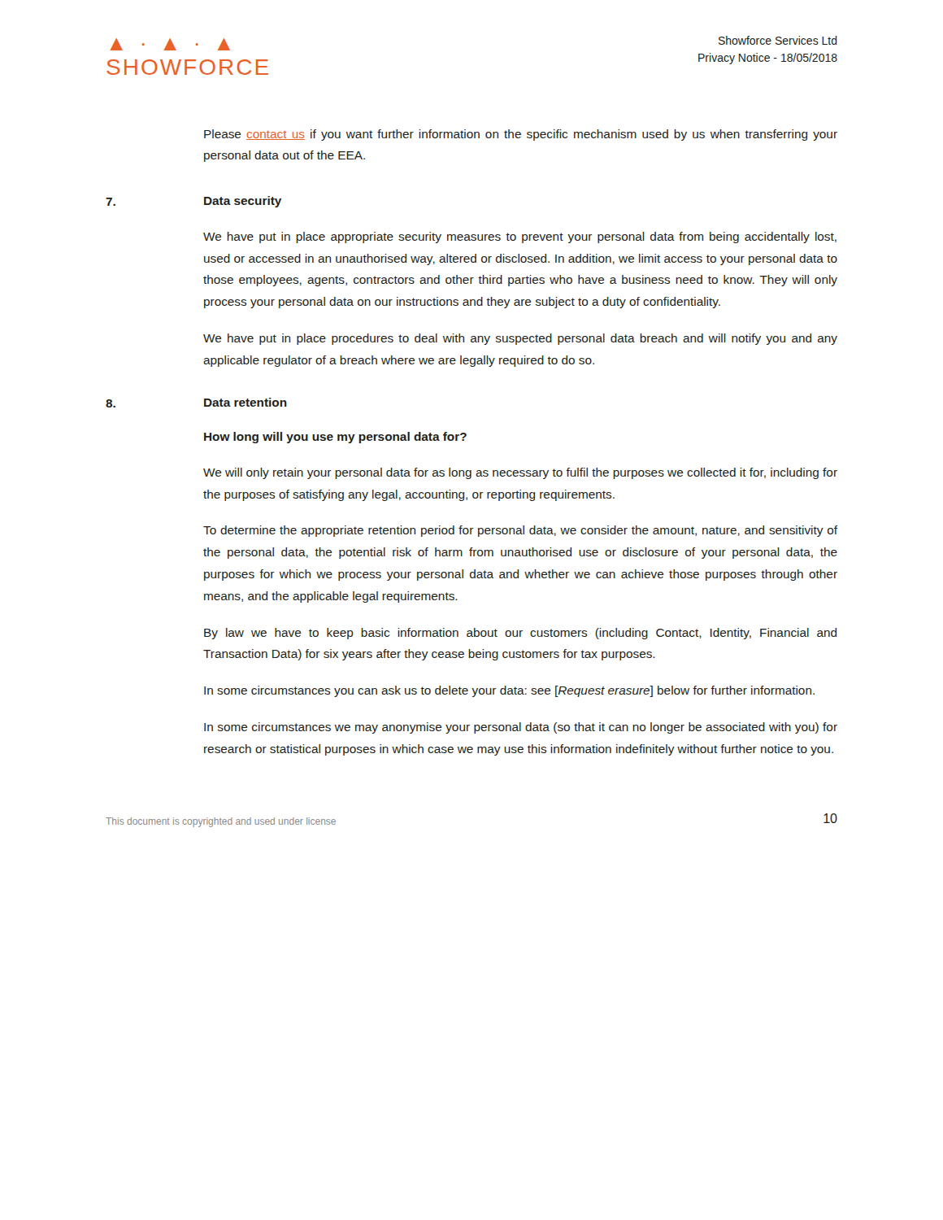▲ · ▲ · ▲ SHOWFORCE
Showforce Services Ltd
Privacy Notice - 18/05/2018
Please contact us if you want further information on the specific mechanism used by us when transferring your personal data out of the EEA.
7.
Data security
We have put in place appropriate security measures to prevent your personal data from being accidentally lost, used or accessed in an unauthorised way, altered or disclosed. In addition, we limit access to your personal data to those employees, agents, contractors and other third parties who have a business need to know. They will only process your personal data on our instructions and they are subject to a duty of confidentiality.
We have put in place procedures to deal with any suspected personal data breach and will notify you and any applicable regulator of a breach where we are legally required to do so.
8.
Data retention
How long will you use my personal data for?
We will only retain your personal data for as long as necessary to fulfil the purposes we collected it for, including for the purposes of satisfying any legal, accounting, or reporting requirements.
To determine the appropriate retention period for personal data, we consider the amount, nature, and sensitivity of the personal data, the potential risk of harm from unauthorised use or disclosure of your personal data, the purposes for which we process your personal data and whether we can achieve those purposes through other means, and the applicable legal requirements.
By law we have to keep basic information about our customers (including Contact, Identity, Financial and Transaction Data) for six years after they cease being customers for tax purposes.
In some circumstances you can ask us to delete your data: see [Request erasure] below for further information.
In some circumstances we may anonymise your personal data (so that it can no longer be associated with you) for research or statistical purposes in which case we may use this information indefinitely without further notice to you.
This document is copyrighted and used under license 10